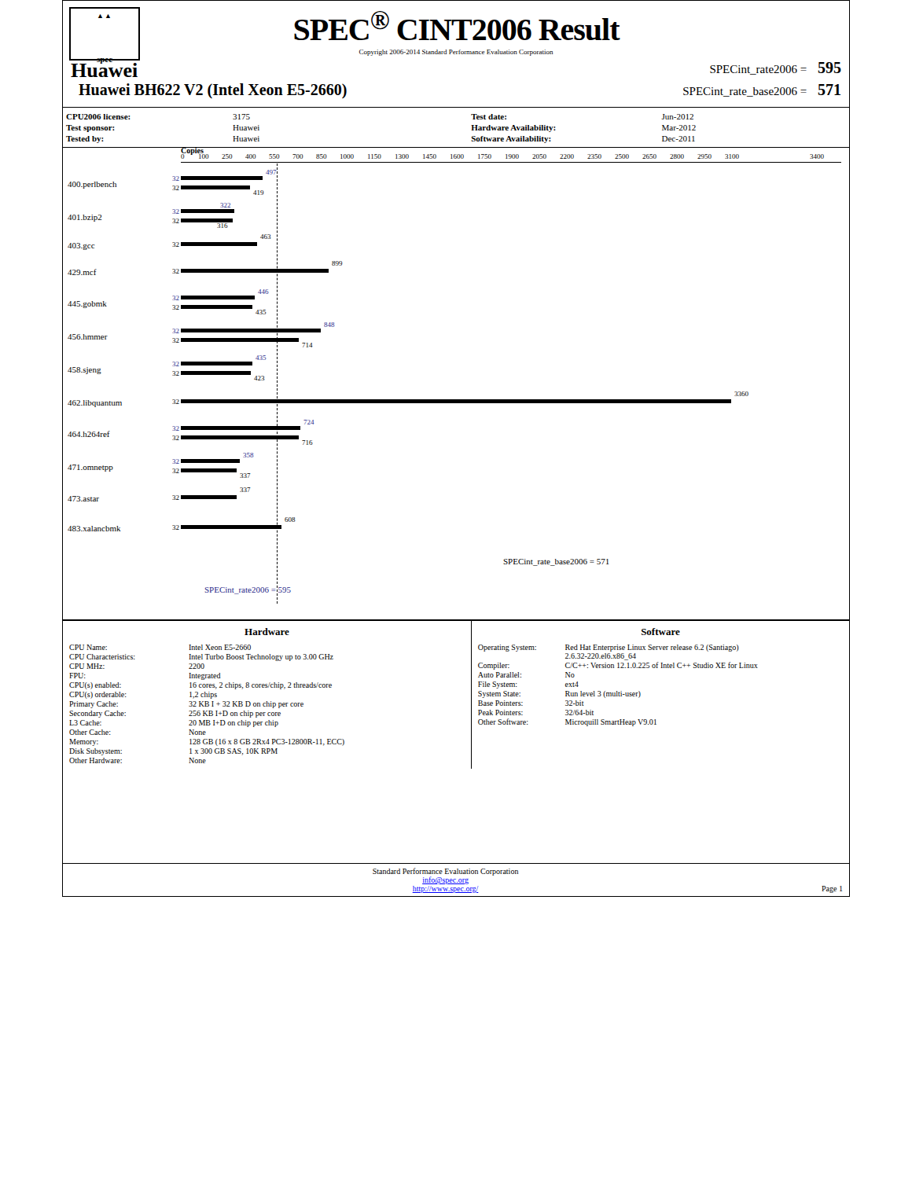▲▲
spec
SPEC® CINT2006 Result
Copyright 2006-2014 Standard Performance Evaluation Corporation
Huawei
SPECint_rate2006 = 595
Huawei BH622 V2 (Intel Xeon E5-2660)
SPECint_rate_base2006 = 571
| CPU2006 license: | 3175 | Test date: | Jun-2012 |
| Test sponsor: | Huawei | Hardware Availability: | Mar-2012 |
| Tested by: | Huawei | Software Availability: | Dec-2011 |
Copies
0 100 250 400 550 700 850 1000 1150 1300 1450 1600 1750 1900 2050 2200 2350 2500 2650 2800 2950 3100 3400
400.perlbench
32
32
497
419
401.bzip2
32
32
322
316
403.gcc
32
463
429.mcf
32
899
445.gobmk
32
32
446
435
456.hmmer
32
32
848
714
458.sjeng
32
32
435
423
462.libquantum
32
3360
464.h264ref
32
32
724
716
471.omnetpp
32
32
358
337
473.astar
32
337
483.xalancbmk
32
608
SPECint_rate_base2006 = 571
SPECint_rate2006 = 595
Hardware
| CPU Name: | Intel Xeon E5-2660 |
| CPU Characteristics: | Intel Turbo Boost Technology up to 3.00 GHz |
| CPU MHz: | 2200 |
| FPU: | Integrated |
| CPU(s) enabled: | 16 cores, 2 chips, 8 cores/chip, 2 threads/core |
| CPU(s) orderable: | 1,2 chips |
| Primary Cache: | 32 KB I + 32 KB D on chip per core |
| Secondary Cache: | 256 KB I+D on chip per core |
| L3 Cache: | 20 MB I+D on chip per chip |
| Other Cache: | None |
| Memory: | 128 GB (16 x 8 GB 2Rx4 PC3-12800R-11, ECC) |
| Disk Subsystem: | 1 x 300 GB SAS, 10K RPM |
| Other Hardware: | None |
Software
| Operating System: | Red Hat Enterprise Linux Server release 6.2 (Santiago) 2.6.32-220.el6.x86_64 |
| Compiler: | C/C++: Version 12.1.0.225 of Intel C++ Studio XE for Linux |
| Auto Parallel: | No |
| File System: | ext4 |
| System State: | Run level 3 (multi-user) |
| Base Pointers: | 32-bit |
| Peak Pointers: | 32/64-bit |
| Other Software: | Microquill SmartHeap V9.01 |
Standard Performance Evaluation Corporation
info@spec.org
http://www.spec.org/
Page 1